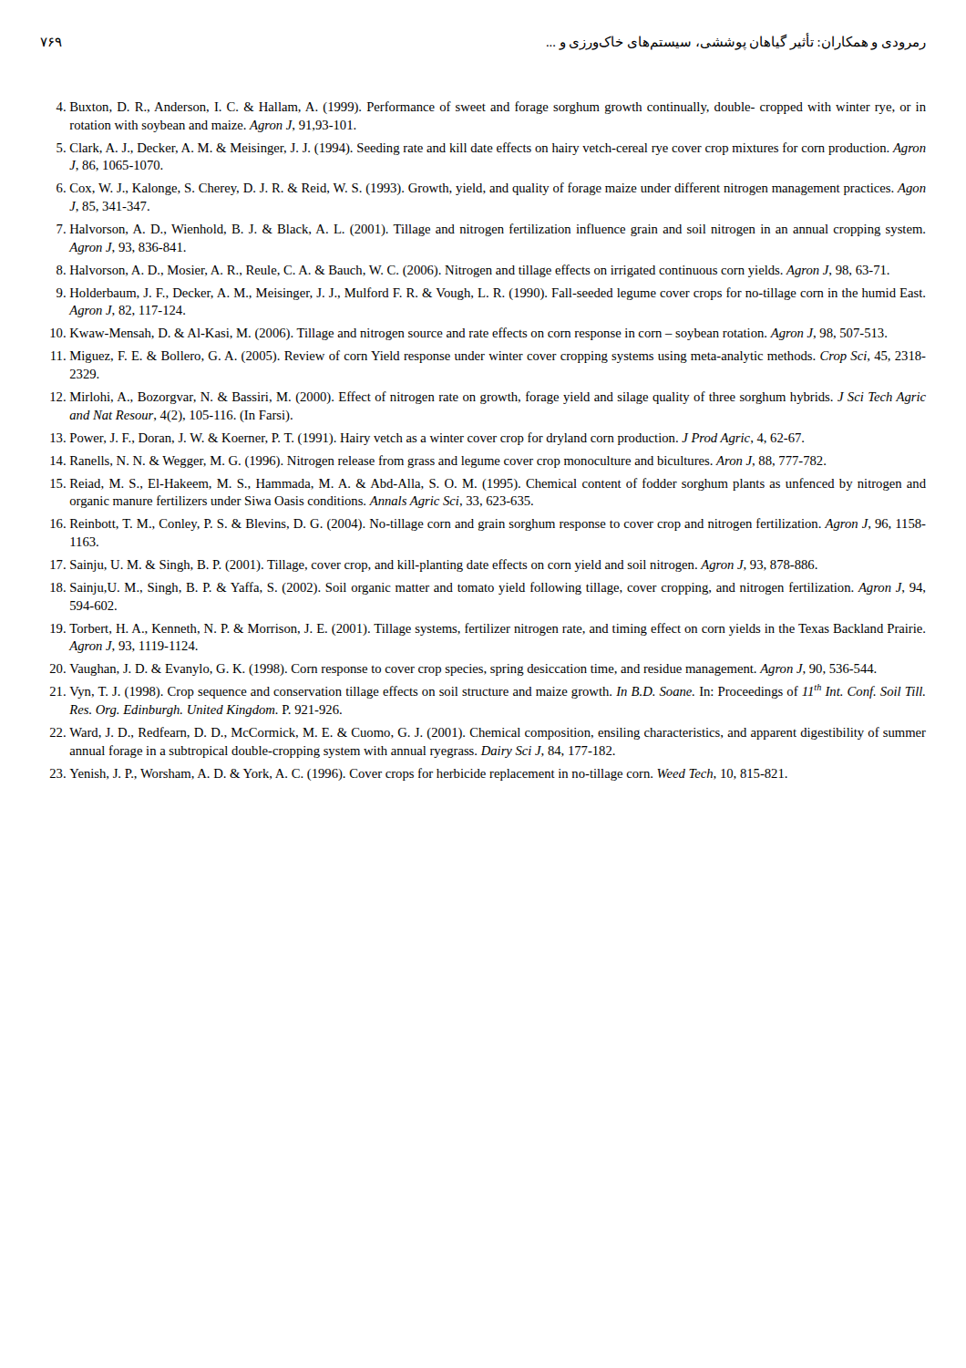۷۶۹ رمرودی و همکاران: تأثیر گیاهان پوششی، سیستم‌های خاک‌ورزی و ...
Buxton, D. R., Anderson, I. C. & Hallam, A. (1999). Performance of sweet and forage sorghum growth continually, double- cropped with winter rye, or in rotation with soybean and maize. Agron J, 91,93-101.
Clark, A. J., Decker, A. M. & Meisinger, J. J. (1994). Seeding rate and kill date effects on hairy vetch-cereal rye cover crop mixtures for corn production. Agron J, 86, 1065-1070.
Cox, W. J., Kalonge, S. Cherey, D. J. R. & Reid, W. S. (1993). Growth, yield, and quality of forage maize under different nitrogen management practices. Agon J, 85, 341-347.
Halvorson, A. D., Wienhold, B. J. & Black, A. L. (2001). Tillage and nitrogen fertilization influence grain and soil nitrogen in an annual cropping system. Agron J, 93, 836-841.
Halvorson, A. D., Mosier, A. R., Reule, C. A. & Bauch, W. C. (2006). Nitrogen and tillage effects on irrigated continuous corn yields. Agron J, 98, 63-71.
Holderbaum, J. F., Decker, A. M., Meisinger, J. J., Mulford F. R. & Vough, L. R. (1990). Fall-seeded legume cover crops for no-tillage corn in the humid East. Agron J, 82, 117-124.
Kwaw-Mensah, D. & Al-Kasi, M. (2006). Tillage and nitrogen source and rate effects on corn response in corn – soybean rotation. Agron J, 98, 507-513.
Miguez, F. E. & Bollero, G. A. (2005). Review of corn Yield response under winter cover cropping systems using meta-analytic methods. Crop Sci, 45, 2318- 2329.
Mirlohi, A., Bozorgvar, N. & Bassiri, M. (2000). Effect of nitrogen rate on growth, forage yield and silage quality of three sorghum hybrids. J Sci Tech Agric and Nat Resour, 4(2), 105-116. (In Farsi).
Power, J. F., Doran, J. W. & Koerner, P. T. (1991). Hairy vetch as a winter cover crop for dryland corn production. J Prod Agric, 4, 62-67.
Ranells, N. N. & Wegger, M. G. (1996). Nitrogen release from grass and legume cover crop monoculture and bicultures. Aron J, 88, 777-782.
Reiad, M. S., El-Hakeem, M. S., Hammada, M. A. & Abd-Alla, S. O. M. (1995). Chemical content of fodder sorghum plants as unfenced by nitrogen and organic manure fertilizers under Siwa Oasis conditions. Annals Agric Sci, 33, 623-635.
Reinbott, T. M., Conley, P. S. & Blevins, D. G. (2004). No-tillage corn and grain sorghum response to cover crop and nitrogen fertilization. Agron J, 96, 1158-1163.
Sainju, U. M. & Singh, B. P. (2001). Tillage, cover crop, and kill-planting date effects on corn yield and soil nitrogen. Agron J, 93, 878-886.
Sainju,U. M., Singh, B. P. & Yaffa, S. (2002). Soil organic matter and tomato yield following tillage, cover cropping, and nitrogen fertilization. Agron J, 94, 594-602.
Torbert, H. A., Kenneth, N. P. & Morrison, J. E. (2001). Tillage systems, fertilizer nitrogen rate, and timing effect on corn yields in the Texas Backland Prairie. Agron J, 93, 1119-1124.
Vaughan, J. D. & Evanylo, G. K. (1998). Corn response to cover crop species, spring desiccation time, and residue management. Agron J, 90, 536-544.
Vyn, T. J. (1998). Crop sequence and conservation tillage effects on soil structure and maize growth. In B.D. Soane. In: Proceedings of 11th Int. Conf. Soil Till. Res. Org. Edinburgh. United Kingdom. P. 921-926.
Ward, J. D., Redfearn, D. D., McCormick, M. E. & Cuomo, G. J. (2001). Chemical composition, ensiling characteristics, and apparent digestibility of summer annual forage in a subtropical double-cropping system with annual ryegrass. Dairy Sci J, 84, 177-182.
Yenish, J. P., Worsham, A. D. & York, A. C. (1996). Cover crops for herbicide replacement in no-tillage corn. Weed Tech, 10, 815-821.